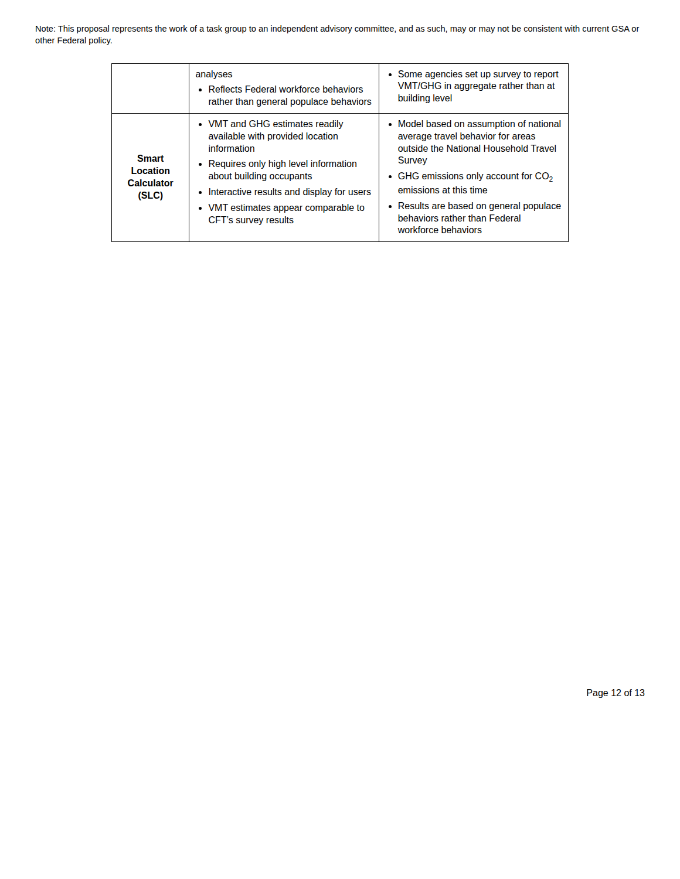Note: This proposal represents the work of a task group to an independent advisory committee, and as such, may or may not be consistent with current GSA or other Federal policy.
| | analyses Reflects Federal workforce behaviors rather than general populace behaviors | Some agencies set up survey to report VMT/GHG in aggregate rather than at building level |
| Smart Location Calculator (SLC) | VMT and GHG estimates readily available with provided location information Requires only high level information about building occupants Interactive results and display for users VMT estimates appear comparable to CFT’s survey results | Model based on assumption of national average travel behavior for areas outside the National Household Travel Survey GHG emissions only account for CO 2 emissions at this time Results are based on general populace behaviors rather than Federal workforce behaviors |
Page 12 of 13